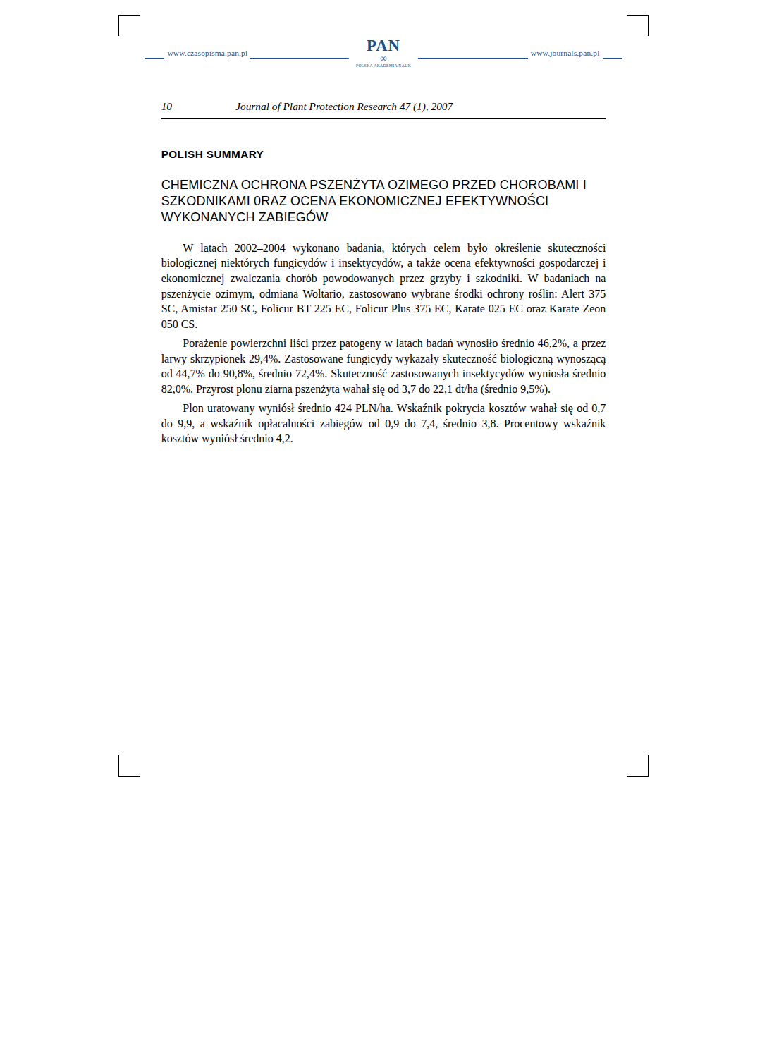www.czasopisma.pan.pl
PAN
∞
POLSKA AKADEMIA NAUK
www.journals.pan.pl
10
Journal of Plant Protection Research 47 (1), 2007
POLISH SUMMARY
CHEMICZNA OCHRONA PSZENŻYTA OZIMEGO PRZED CHOROBAMI I SZKODNIKAMI 0RAZ OCENA EKONOMICZNEJ EFEKTYWNOŚCI WYKONANYCH ZABIEGÓW
W latach 2002–2004 wykonano badania, których celem było określenie skuteczności biologicznej niektórych fungicydów i insektycydów, a także ocena efektywności gospodarczej i ekonomicznej zwalczania chorób powodowanych przez grzyby i szkodniki. W badaniach na pszenżycie ozimym, odmiana Woltario, zastosowano wybrane środki ochrony roślin: Alert 375 SC, Amistar 250 SC, Folicur BT 225 EC, Folicur Plus 375 EC, Karate 025 EC oraz Karate Zeon 050 CS.
Porażenie powierzchni liści przez patogeny w latach badań wynosiło średnio 46,2%, a przez larwy skrzypionek 29,4%. Zastosowane fungicydy wykazały skuteczność biologiczną wynoszącą od 44,7% do 90,8%, średnio 72,4%. Skuteczność zastosowanych insektycydów wyniosła średnio 82,0%. Przyrost plonu ziarna pszenżyta wahał się od 3,7 do 22,1 dt/ha (średnio 9,5%).
Plon uratowany wyniósł średnio 424 PLN/ha. Wskaźnik pokrycia kosztów wahał się od 0,7 do 9,9, a wskaźnik opłacalności zabiegów od 0,9 do 7,4, średnio 3,8. Procentowy wskaźnik kosztów wyniósł średnio 4,2.